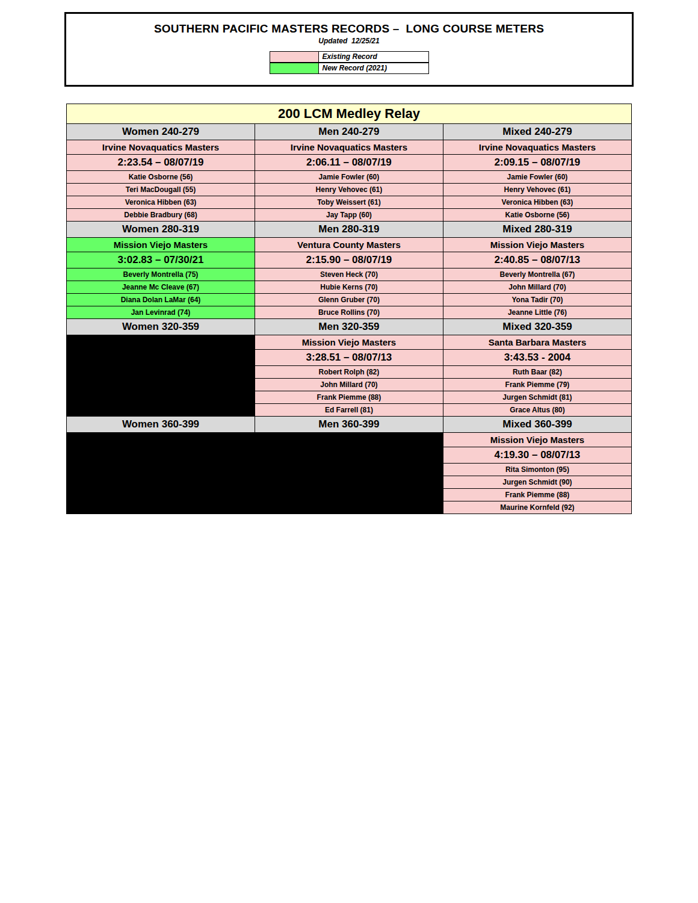SOUTHERN PACIFIC MASTERS RECORDS – LONG COURSE METERS
Updated 12/25/21
Existing Record
New Record (2021)
| 200 LCM Medley Relay |
| Women 240-279 | Men 240-279 | Mixed 240-279 |
| Irvine Novaquatics Masters | Irvine Novaquatics Masters | Irvine Novaquatics Masters |
| 2:23.54 – 08/07/19 | 2:06.11 – 08/07/19 | 2:09.15 – 08/07/19 |
| Katie Osborne (56) | Jamie Fowler (60) | Jamie Fowler (60) |
| Teri MacDougall (55) | Henry Vehovec (61) | Henry Vehovec (61) |
| Veronica Hibben (63) | Toby Weissert (61) | Veronica Hibben (63) |
| Debbie Bradbury (68) | Jay Tapp (60) | Katie Osborne (56) |
| Women 280-319 | Men 280-319 | Mixed 280-319 |
| Mission Viejo Masters | Ventura County Masters | Mission Viejo Masters |
| 3:02.83 – 07/30/21 | 2:15.90 – 08/07/19 | 2:40.85 – 08/07/13 |
| Beverly Montrella (75) | Steven Heck (70) | Beverly Montrella (67) |
| Jeanne Mc Cleave (67) | Hubie Kerns (70) | John Millard (70) |
| Diana Dolan LaMar (64) | Glenn Gruber (70) | Yona Tadir (70) |
| Jan Levinrad (74) | Bruce Rollins (70) | Jeanne Little (76) |
| Women 320-359 | Men 320-359 | Mixed 320-359 |
| | Mission Viejo Masters | Santa Barbara Masters |
| 3:28.51 – 08/07/13 | 3:43.53 - 2004 |
| Robert Rolph (82) | Ruth Baar (82) |
| John Millard (70) | Frank Piemme (79) |
| Frank Piemme (88) | Jurgen Schmidt (81) |
| | Ed Farrell (81) | Grace Altus (80) |
| Women 360-399 | Men 360-399 | Mixed 360-399 |
| | Mission Viejo Masters |
| 4:19.30 – 08/07/13 |
| Rita Simonton (95) |
| Jurgen Schmidt (90) |
| Frank Piemme (88) |
| Maurine Kornfeld (92) |